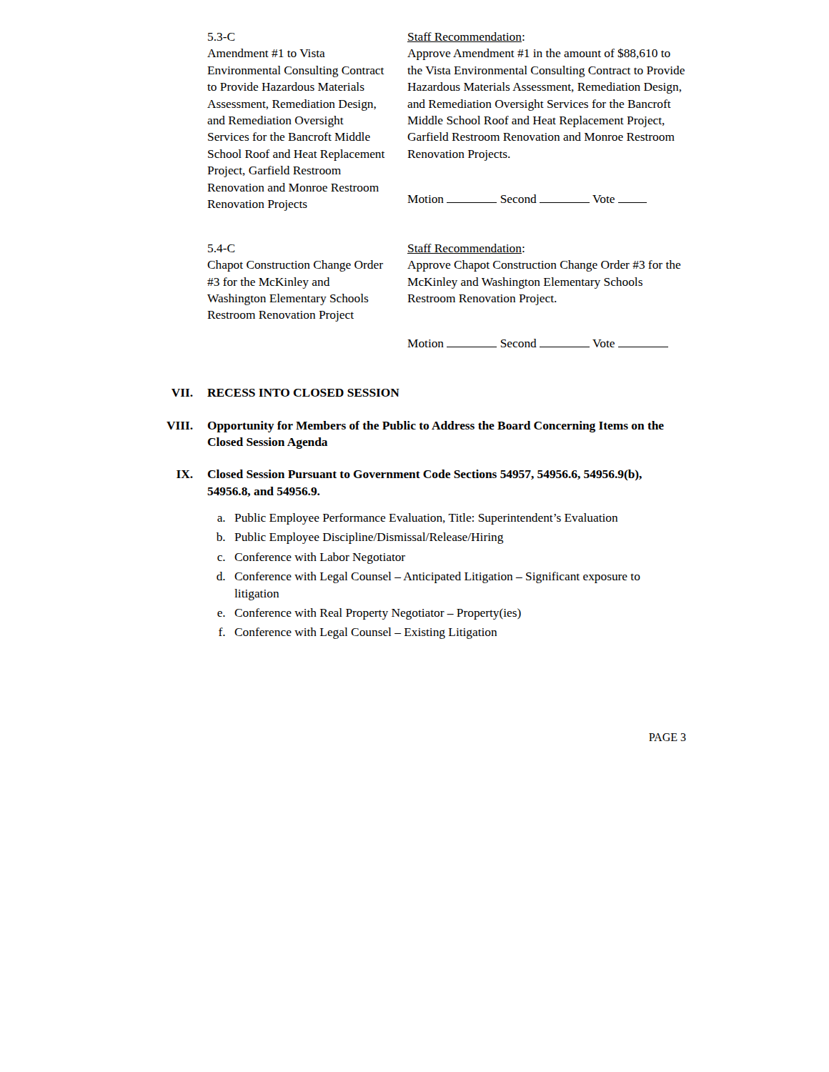5.3-C
Amendment #1 to Vista Environmental Consulting Contract to Provide Hazardous Materials Assessment, Remediation Design, and Remediation Oversight Services for the Bancroft Middle School Roof and Heat Replacement Project, Garfield Restroom Renovation and Monroe Restroom Renovation Projects
Staff Recommendation:
Approve Amendment #1 in the amount of $88,610 to the Vista Environmental Consulting Contract to Provide Hazardous Materials Assessment, Remediation Design, and Remediation Oversight Services for the Bancroft Middle School Roof and Heat Replacement Project, Garfield Restroom Renovation and Monroe Restroom Renovation Projects.
Motion Second Vote
5.4-C
Chapot Construction Change Order #3 for the McKinley and Washington Elementary Schools Restroom Renovation Project
Staff Recommendation:
Approve Chapot Construction Change Order #3 for the McKinley and Washington Elementary Schools Restroom Renovation Project.
Motion Second Vote
VII.
RECESS INTO CLOSED SESSION
VIII.
Opportunity for Members of the Public to Address the Board Concerning Items on the Closed Session Agenda
IX.
Closed Session Pursuant to Government Code Sections 54957, 54956.6, 54956.9(b), 54956.8, and 54956.9.
Public Employee Performance Evaluation, Title: Superintendent’s Evaluation
Public Employee Discipline/Dismissal/Release/Hiring
Conference with Labor Negotiator
Conference with Legal Counsel – Anticipated Litigation – Significant exposure to litigation
Conference with Real Property Negotiator – Property(ies)
Conference with Legal Counsel – Existing Litigation
PAGE 3